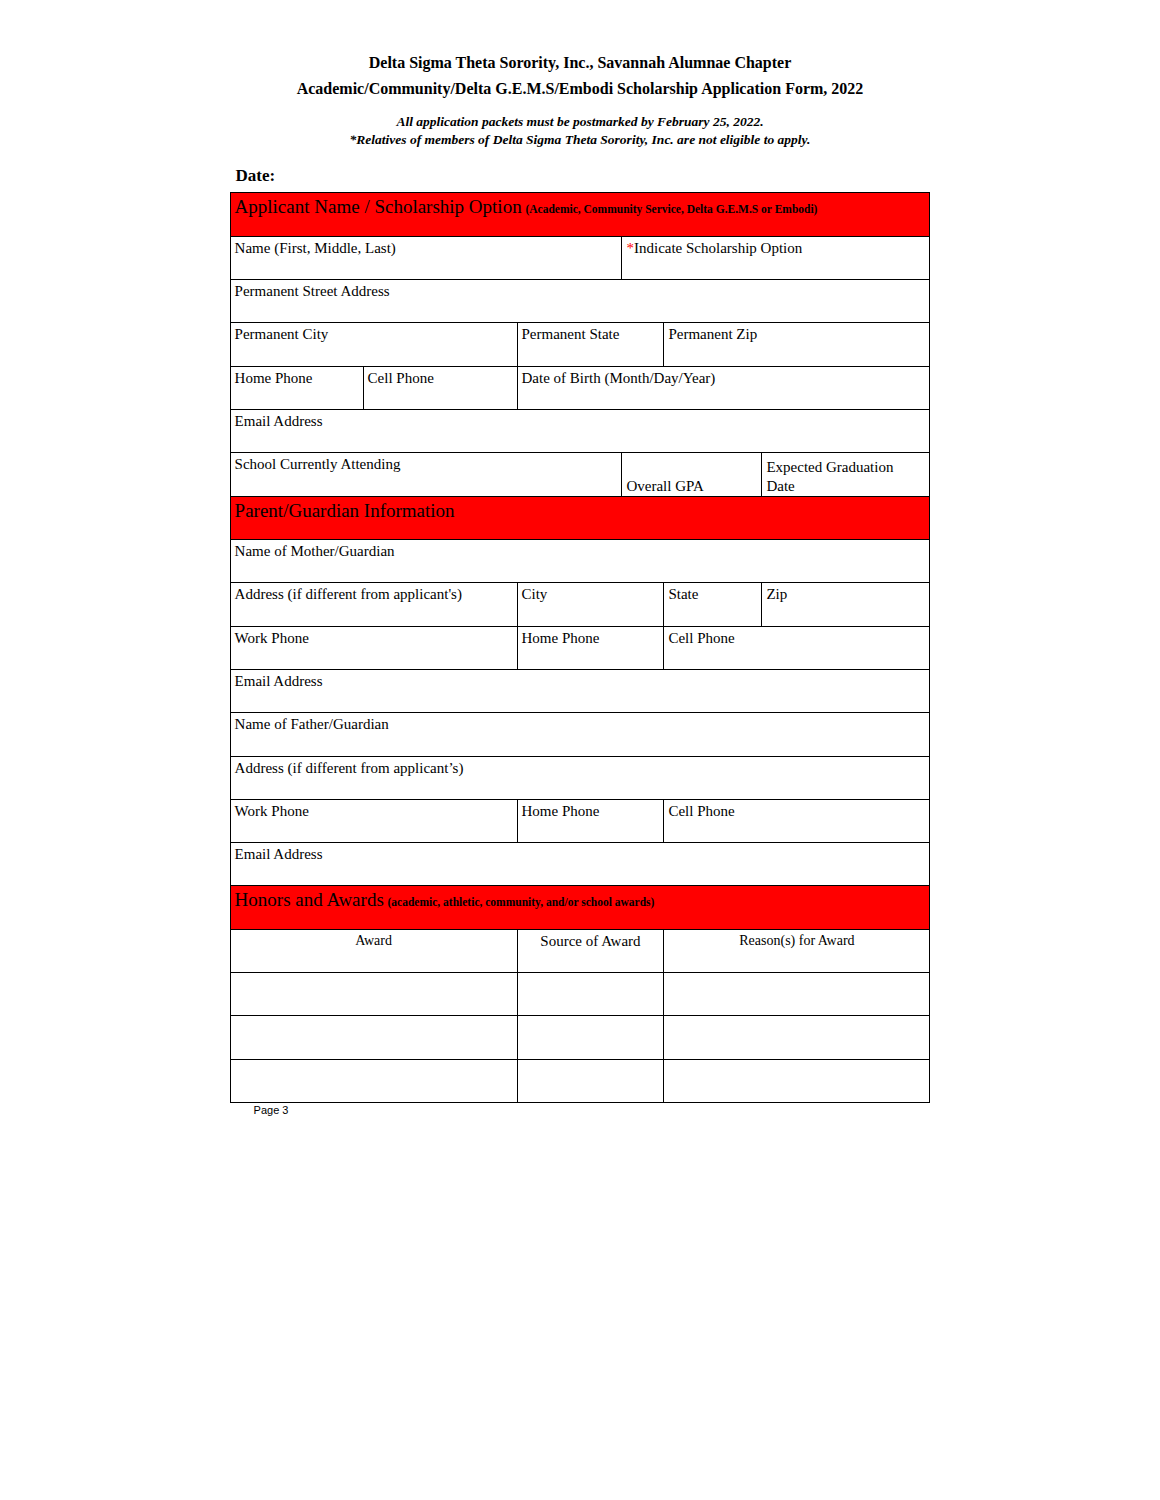Delta Sigma Theta Sorority, Inc., Savannah Alumnae Chapter
Academic/Community/Delta G.E.M.S/Embodi Scholarship Application Form, 2022
All application packets must be postmarked by February 25, 2022.
*Relatives of members of Delta Sigma Theta Sorority, Inc. are not eligible to apply.
Date:
| Applicant Name / Scholarship Option (Academic, Community Service, Delta G.E.M.S or Embodi) |
| Name (First, Middle, Last) | * Indicate Scholarship Option |
| Permanent Street Address |
| Permanent City | Permanent State | Permanent Zip |
| Home Phone | Cell Phone | Date of Birth (Month/Day/Year) |
| Email Address |
| School Currently Attending | Overall GPA | Expected Graduation Date |
| Parent/Guardian Information |
| Name of Mother/Guardian |
| Address (if different from applicant's) | City | State | Zip |
| Work Phone | Home Phone | Cell Phone |
| Email Address |
| Name of Father/Guardian |
| Address (if different from applicant’s) |
| Work Phone | Home Phone | Cell Phone |
| Email Address |
| Honors and Awards (academic, athletic, community, and/or school awards) |
| Award | Source of Award | Reason(s) for Award |
Page 3